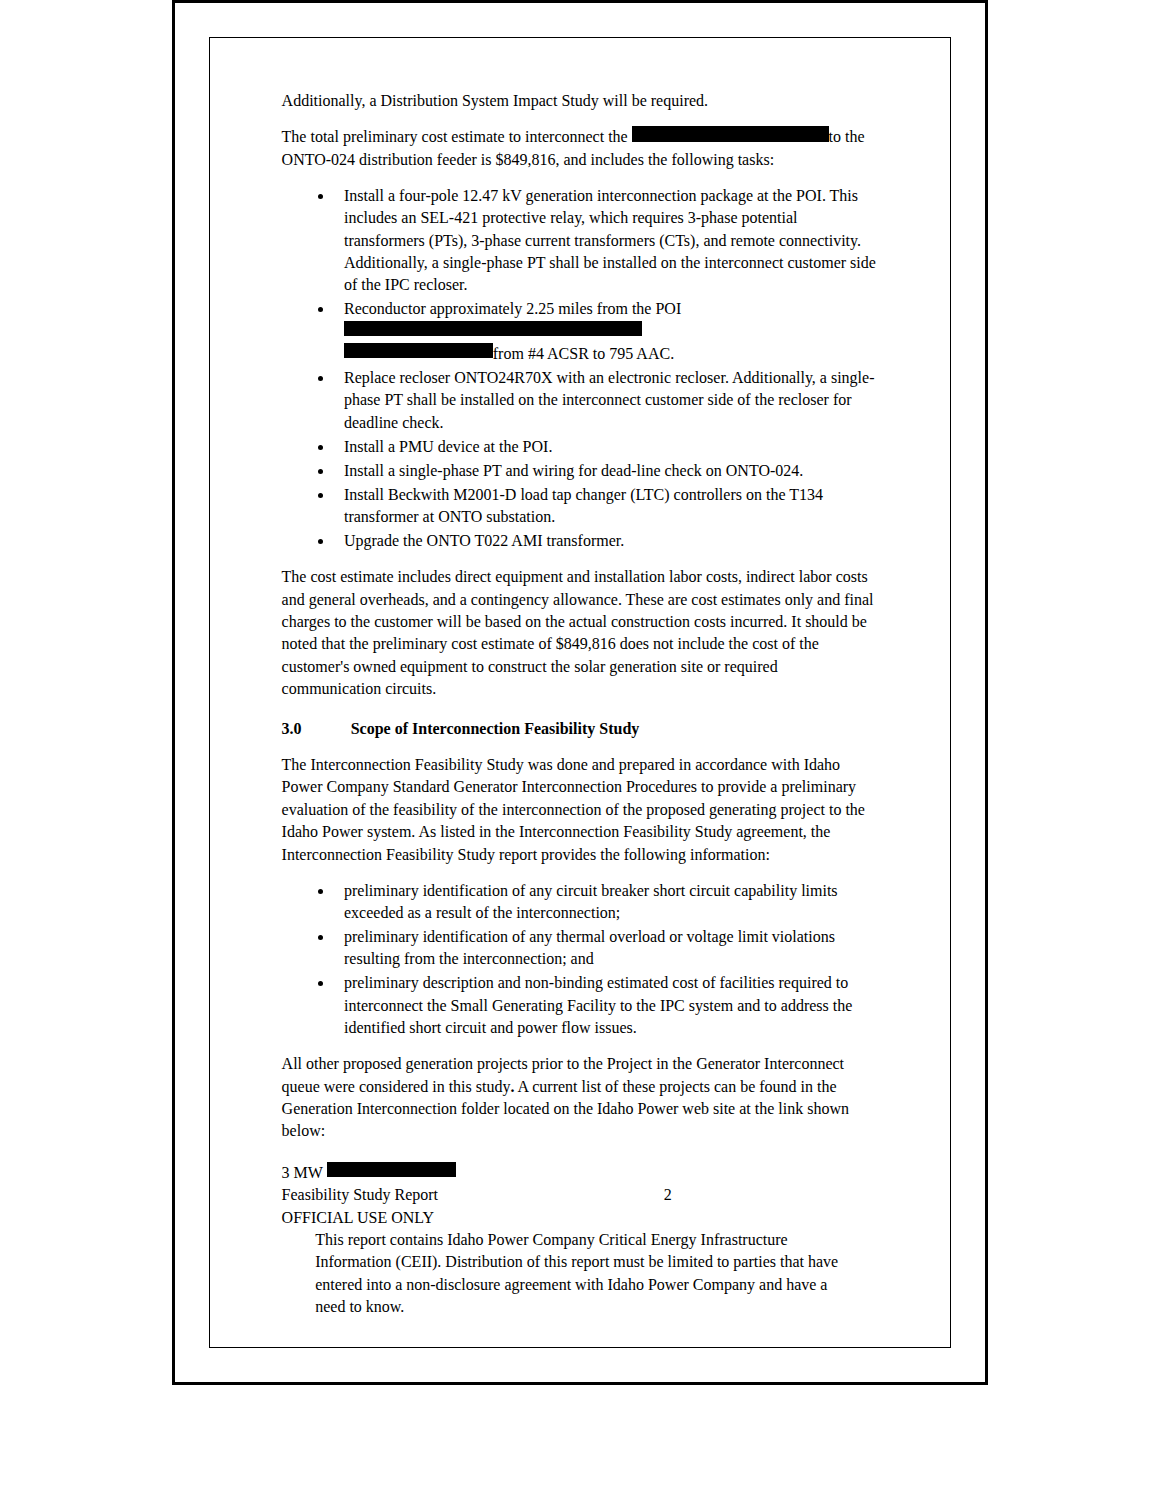Additionally, a Distribution System Impact Study will be required.
The total preliminary cost estimate to interconnect the to the ONTO-024 distribution feeder is $849,816, and includes the following tasks:
Install a four-pole 12.47 kV generation interconnection package at the POI. This includes an SEL-421 protective relay, which requires 3-phase potential transformers (PTs), 3-phase current transformers (CTs), and remote connectivity. Additionally, a single-phase PT shall be installed on the interconnect customer side of the IPC recloser.
Reconductor approximately 2.25 miles from the POI
from #4 ACSR to 795 AAC.
Replace recloser ONTO24R70X with an electronic recloser. Additionally, a single-phase PT shall be installed on the interconnect customer side of the recloser for deadline check.
Install a PMU device at the POI.
Install a single-phase PT and wiring for dead-line check on ONTO-024.
Install Beckwith M2001-D load tap changer (LTC) controllers on the T134 transformer at ONTO substation.
Upgrade the ONTO T022 AMI transformer.
The cost estimate includes direct equipment and installation labor costs, indirect labor costs and general overheads, and a contingency allowance. These are cost estimates only and final charges to the customer will be based on the actual construction costs incurred. It should be noted that the preliminary cost estimate of $849,816 does not include the cost of the customer's owned equipment to construct the solar generation site or required communication circuits.
3.0 Scope of Interconnection Feasibility Study
The Interconnection Feasibility Study was done and prepared in accordance with Idaho Power Company Standard Generator Interconnection Procedures to provide a preliminary evaluation of the feasibility of the interconnection of the proposed generating project to the Idaho Power system. As listed in the Interconnection Feasibility Study agreement, the Interconnection Feasibility Study report provides the following information:
preliminary identification of any circuit breaker short circuit capability limits exceeded as a result of the interconnection;
preliminary identification of any thermal overload or voltage limit violations resulting from the interconnection; and
preliminary description and non-binding estimated cost of facilities required to interconnect the Small Generating Facility to the IPC system and to address the identified short circuit and power flow issues.
All other proposed generation projects prior to the Project in the Generator Interconnect queue were considered in this study. A current list of these projects can be found in the Generation Interconnection folder located on the Idaho Power web site at the link shown below:
3 MW
Feasibility Study Report 2
OFFICIAL USE ONLY
This report contains Idaho Power Company Critical Energy Infrastructure Information (CEII). Distribution of this report must be limited to parties that have entered into a non-disclosure agreement with Idaho Power Company and have a need to know.